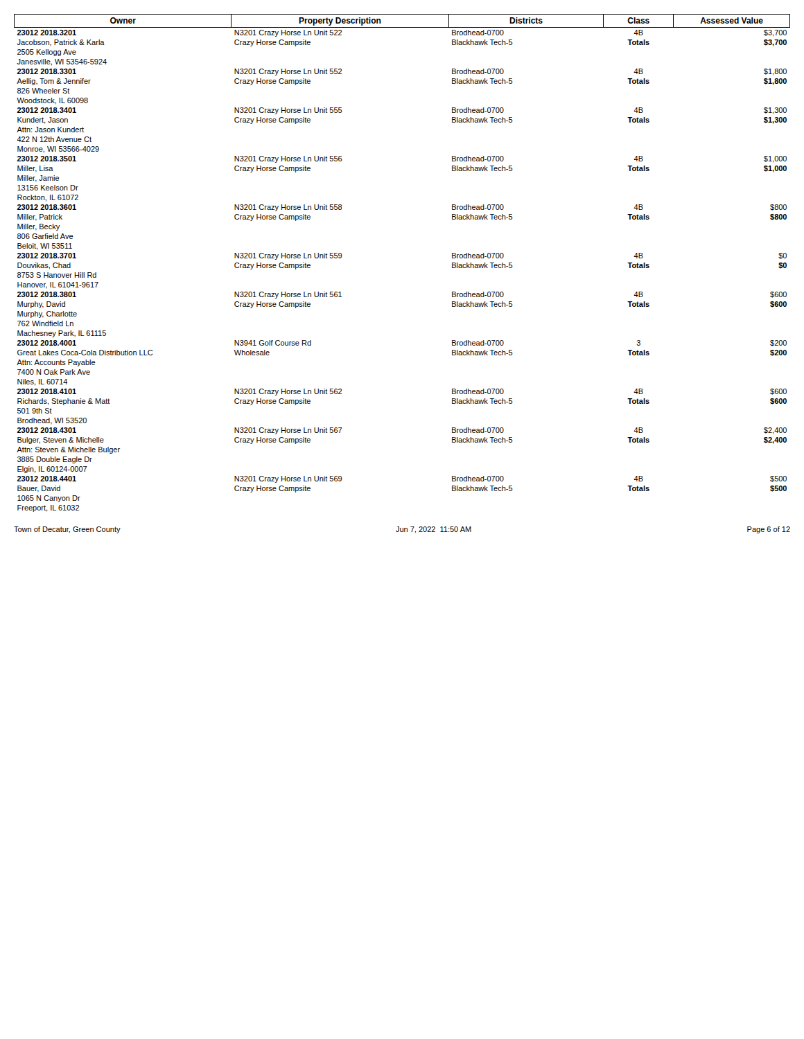| Owner | Property Description | Districts | Class | Assessed Value |
| --- | --- | --- | --- | --- |
| 23012 2018.3201 | N3201 Crazy Horse Ln Unit 522 | Brodhead-0700 | 4B | $3,700 |
| Jacobson, Patrick & Karla | Crazy Horse Campsite | Blackhawk Tech-5 | Totals | $3,700 |
| 2505 Kellogg Ave | | | | |
| Janesville, WI 53546-5924 | | | | |
| 23012 2018.3301 | N3201 Crazy Horse Ln Unit 552 | Brodhead-0700 | 4B | $1,800 |
| Aellig, Tom & Jennifer | Crazy Horse Campsite | Blackhawk Tech-5 | Totals | $1,800 |
| 826 Wheeler St | | | | |
| Woodstock, IL 60098 | | | | |
| 23012 2018.3401 | N3201 Crazy Horse Ln Unit 555 | Brodhead-0700 | 4B | $1,300 |
| Kundert, Jason | Crazy Horse Campsite | Blackhawk Tech-5 | Totals | $1,300 |
| Attn: Jason Kundert | | | | |
| 422 N 12th Avenue Ct | | | | |
| Monroe, WI 53566-4029 | | | | |
| 23012 2018.3501 | N3201 Crazy Horse Ln Unit 556 | Brodhead-0700 | 4B | $1,000 |
| Miller, Lisa | Crazy Horse Campsite | Blackhawk Tech-5 | Totals | $1,000 |
| Miller, Jamie | | | | |
| 13156 Keelson Dr | | | | |
| Rockton, IL 61072 | | | | |
| 23012 2018.3601 | N3201 Crazy Horse Ln Unit 558 | Brodhead-0700 | 4B | $800 |
| Miller, Patrick | Crazy Horse Campsite | Blackhawk Tech-5 | Totals | $800 |
| Miller, Becky | | | | |
| 806 Garfield Ave | | | | |
| Beloit, WI 53511 | | | | |
| 23012 2018.3701 | N3201 Crazy Horse Ln Unit 559 | Brodhead-0700 | 4B | $0 |
| Douvikas, Chad | Crazy Horse Campsite | Blackhawk Tech-5 | Totals | $0 |
| 8753 S Hanover Hill Rd | | | | |
| Hanover, IL 61041-9617 | | | | |
| 23012 2018.3801 | N3201 Crazy Horse Ln Unit 561 | Brodhead-0700 | 4B | $600 |
| Murphy, David | Crazy Horse Campsite | Blackhawk Tech-5 | Totals | $600 |
| Murphy, Charlotte | | | | |
| 762 Windfield Ln | | | | |
| Machesney Park, IL 61115 | | | | |
| 23012 2018.4001 | N3941 Golf Course Rd | Brodhead-0700 | 3 | $200 |
| Great Lakes Coca-Cola Distribution LLC | Wholesale | Blackhawk Tech-5 | Totals | $200 |
| Attn: Accounts Payable | | | | |
| 7400 N Oak Park Ave | | | | |
| Niles, IL 60714 | | | | |
| 23012 2018.4101 | N3201 Crazy Horse Ln Unit 562 | Brodhead-0700 | 4B | $600 |
| Richards, Stephanie & Matt | Crazy Horse Campsite | Blackhawk Tech-5 | Totals | $600 |
| 501 9th St | | | | |
| Brodhead, WI 53520 | | | | |
| 23012 2018.4301 | N3201 Crazy Horse Ln Unit 567 | Brodhead-0700 | 4B | $2,400 |
| Bulger, Steven & Michelle | Crazy Horse Campsite | Blackhawk Tech-5 | Totals | $2,400 |
| Attn: Steven & Michelle Bulger | | | | |
| 3885 Double Eagle Dr | | | | |
| Elgin, IL 60124-0007 | | | | |
| 23012 2018.4401 | N3201 Crazy Horse Ln Unit 569 | Brodhead-0700 | 4B | $500 |
| Bauer, David | Crazy Horse Campsite | Blackhawk Tech-5 | Totals | $500 |
| 1065 N Canyon Dr | | | | |
| Freeport, IL 61032 | | | | |
Town of Decatur, Green County
Jun 7, 2022 11:50 AM
Page 6 of 12